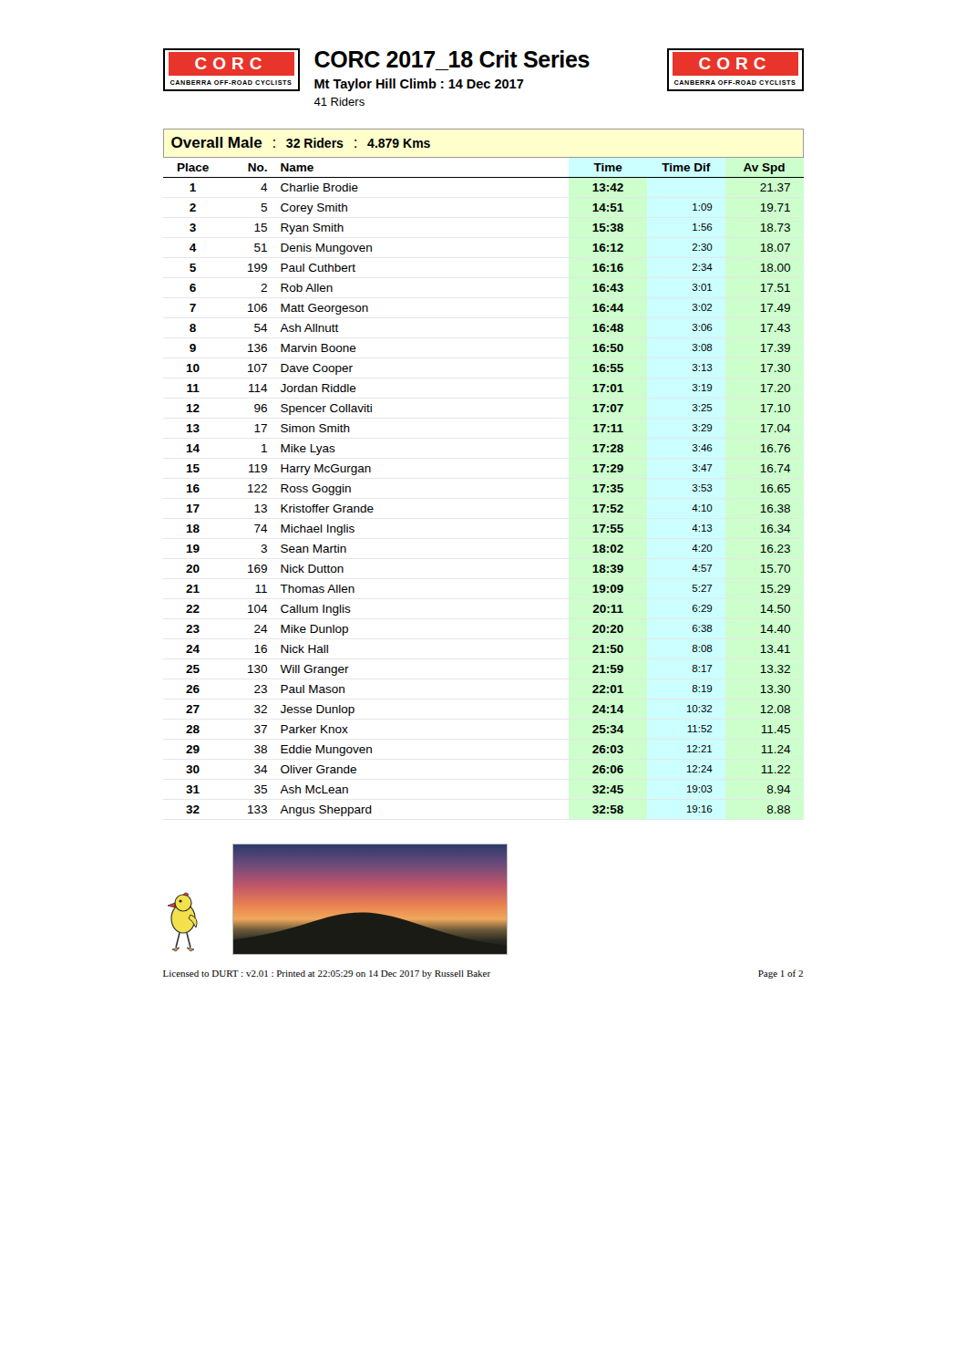CORC
CANBERRA OFF-ROAD CYCLISTS
CORC 2017_18 Crit Series
Mt Taylor Hill Climb : 14 Dec 2017
41 Riders
CORC
CANBERRA OFF-ROAD CYCLISTS
Overall Male : 32 Riders : 4.879 Kms
| Place | No. | Name | Time | Time Dif | Av Spd |
| --- | --- | --- | --- | --- | --- |
| 1 | 4 | Charlie Brodie | 13:42 | | 21.37 |
| 2 | 5 | Corey Smith | 14:51 | 1:09 | 19.71 |
| 3 | 15 | Ryan Smith | 15:38 | 1:56 | 18.73 |
| 4 | 51 | Denis Mungoven | 16:12 | 2:30 | 18.07 |
| 5 | 199 | Paul Cuthbert | 16:16 | 2:34 | 18.00 |
| 6 | 2 | Rob Allen | 16:43 | 3:01 | 17.51 |
| 7 | 106 | Matt Georgeson | 16:44 | 3:02 | 17.49 |
| 8 | 54 | Ash Allnutt | 16:48 | 3:06 | 17.43 |
| 9 | 136 | Marvin Boone | 16:50 | 3:08 | 17.39 |
| 10 | 107 | Dave Cooper | 16:55 | 3:13 | 17.30 |
| 11 | 114 | Jordan Riddle | 17:01 | 3:19 | 17.20 |
| 12 | 96 | Spencer Collaviti | 17:07 | 3:25 | 17.10 |
| 13 | 17 | Simon Smith | 17:11 | 3:29 | 17.04 |
| 14 | 1 | Mike Lyas | 17:28 | 3:46 | 16.76 |
| 15 | 119 | Harry McGurgan | 17:29 | 3:47 | 16.74 |
| 16 | 122 | Ross Goggin | 17:35 | 3:53 | 16.65 |
| 17 | 13 | Kristoffer Grande | 17:52 | 4:10 | 16.38 |
| 18 | 74 | Michael Inglis | 17:55 | 4:13 | 16.34 |
| 19 | 3 | Sean Martin | 18:02 | 4:20 | 16.23 |
| 20 | 169 | Nick Dutton | 18:39 | 4:57 | 15.70 |
| 21 | 11 | Thomas Allen | 19:09 | 5:27 | 15.29 |
| 22 | 104 | Callum Inglis | 20:11 | 6:29 | 14.50 |
| 23 | 24 | Mike Dunlop | 20:20 | 6:38 | 14.40 |
| 24 | 16 | Nick Hall | 21:50 | 8:08 | 13.41 |
| 25 | 130 | Will Granger | 21:59 | 8:17 | 13.32 |
| 26 | 23 | Paul Mason | 22:01 | 8:19 | 13.30 |
| 27 | 32 | Jesse Dunlop | 24:14 | 10:32 | 12.08 |
| 28 | 37 | Parker Knox | 25:34 | 11:52 | 11.45 |
| 29 | 38 | Eddie Mungoven | 26:03 | 12:21 | 11.24 |
| 30 | 34 | Oliver Grande | 26:06 | 12:24 | 11.22 |
| 31 | 35 | Ash McLean | 32:45 | 19:03 | 8.94 |
| 32 | 133 | Angus Sheppard | 32:58 | 19:16 | 8.88 |
Licensed to DURT : v2.01 : Printed at 22:05:29 on 14 Dec 2017 by Russell Baker
Page 1 of 2